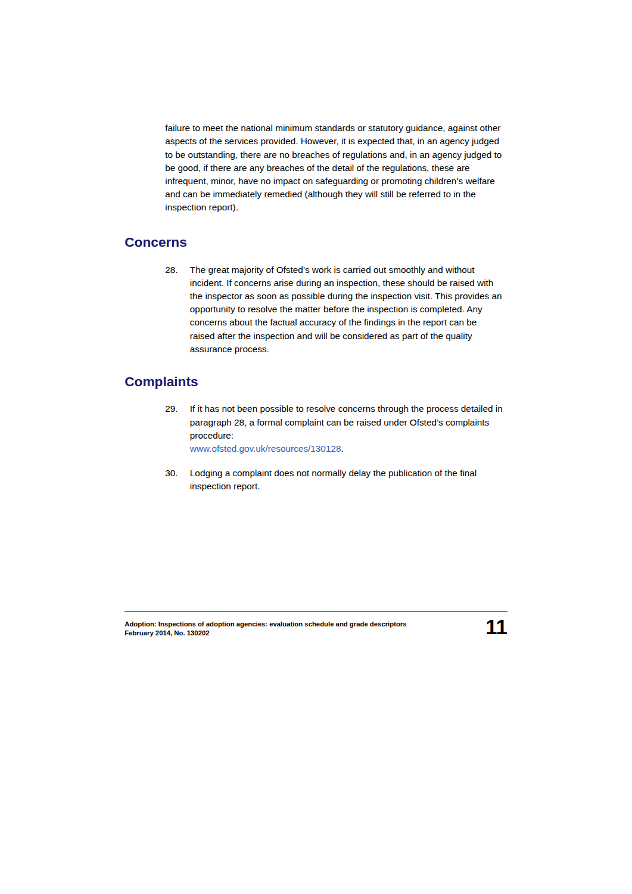✱✱✱Ofsted
failure to meet the national minimum standards or statutory guidance, against other aspects of the services provided. However, it is expected that, in an agency judged to be outstanding, there are no breaches of regulations and, in an agency judged to be good, if there are any breaches of the detail of the regulations, these are infrequent, minor, have no impact on safeguarding or promoting children’s welfare and can be immediately remedied (although they will still be referred to in the inspection report).
Concerns
28.
The great majority of Ofsted’s work is carried out smoothly and without incident. If concerns arise during an inspection, these should be raised with the inspector as soon as possible during the inspection visit. This provides an opportunity to resolve the matter before the inspection is completed. Any concerns about the factual accuracy of the findings in the report can be raised after the inspection and will be considered as part of the quality assurance process.
Complaints
29.
If it has not been possible to resolve concerns through the process detailed in paragraph 28, a formal complaint can be raised under Ofsted’s complaints procedure:
www.ofsted.gov.uk/resources/130128.
30.
Lodging a complaint does not normally delay the publication of the final inspection report.
Adoption: Inspections of adoption agencies: evaluation schedule and grade descriptors
February 2014, No. 130202
11